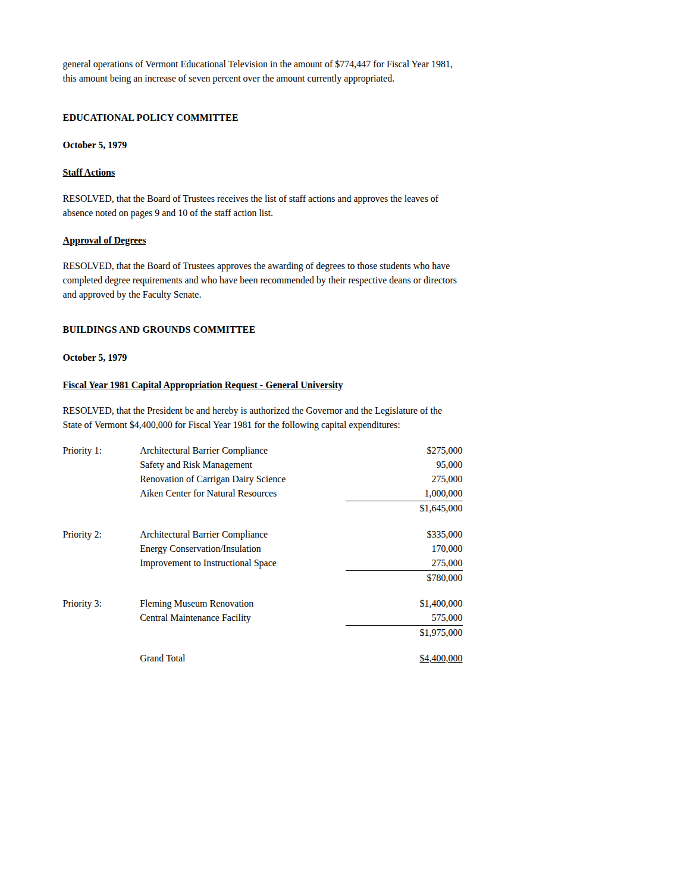general operations of Vermont Educational Television in the amount of $774,447 for Fiscal Year 1981, this amount being an increase of seven percent over the amount currently appropriated.
EDUCATIONAL POLICY COMMITTEE
October 5, 1979
Staff Actions
RESOLVED, that the Board of Trustees receives the list of staff actions and approves the leaves of absence noted on pages 9 and 10 of the staff action list.
Approval of Degrees
RESOLVED, that the Board of Trustees approves the awarding of degrees to those students who have completed degree requirements and who have been recommended by their respective deans or directors and approved by the Faculty Senate.
BUILDINGS AND GROUNDS COMMITTEE
October 5, 1979
Fiscal Year 1981 Capital Appropriation Request - General University
RESOLVED, that the President be and hereby is authorized the Governor and the Legislature of the State of Vermont $4,400,000 for Fiscal Year 1981 for the following capital expenditures:
| Priority 1: | Architectural Barrier Compliance | $275,000 |
| | Safety and Risk Management | 95,000 |
| | Renovation of Carrigan Dairy Science | 275,000 |
| | Aiken Center for Natural Resources | 1,000,000 |
| | | $1,645,000 |
| Priority 2: | Architectural Barrier Compliance | $335,000 |
| | Energy Conservation/Insulation | 170,000 |
| | Improvement to Instructional Space | 275,000 |
| | | $780,000 |
| Priority 3: | Fleming Museum Renovation | $1,400,000 |
| | Central Maintenance Facility | 575,000 |
| | | $1,975,000 |
| | Grand Total | $4,400,000 |